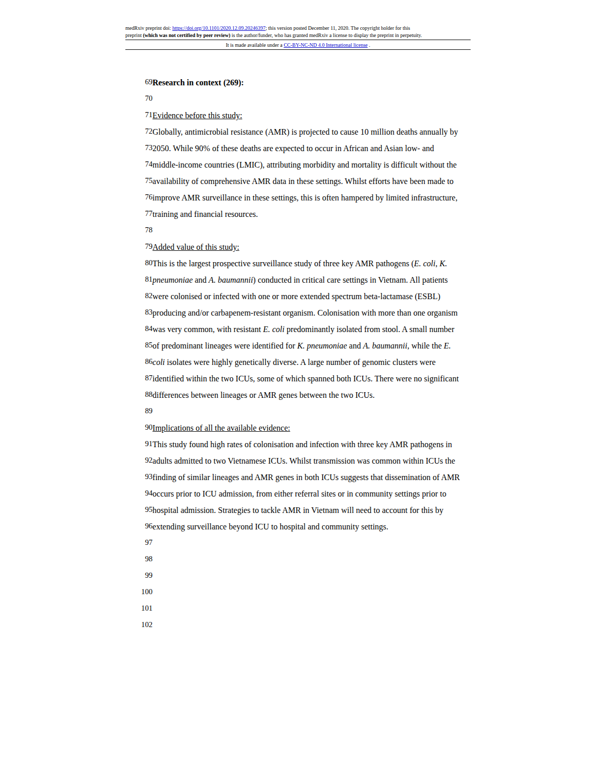medRxiv preprint doi: https://doi.org/10.1101/2020.12.09.20246397; this version posted December 11, 2020. The copyright holder for this preprint (which was not certified by peer review) is the author/funder, who has granted medRxiv a license to display the preprint in perpetuity.
It is made available under a CC-BY-NC-ND 4.0 International license .
| 69 | Research in context (269): |
| 70 | |
| 71 | Evidence before this study: |
| 72 | Globally, antimicrobial resistance (AMR) is projected to cause 10 million deaths annually by |
| 73 | 2050. While 90% of these deaths are expected to occur in African and Asian low- and |
| 74 | middle-income countries (LMIC), attributing morbidity and mortality is difficult without the |
| 75 | availability of comprehensive AMR data in these settings. Whilst efforts have been made to |
| 76 | improve AMR surveillance in these settings, this is often hampered by limited infrastructure, |
| 77 | training and financial resources. |
| 78 | |
| 79 | Added value of this study: |
| 80 | This is the largest prospective surveillance study of three key AMR pathogens ( E. coli , K. |
| 81 | pneumoniae and A. baumannii ) conducted in critical care settings in Vietnam. All patients |
| 82 | were colonised or infected with one or more extended spectrum beta-lactamase (ESBL) |
| 83 | producing and/or carbapenem-resistant organism. Colonisation with more than one organism |
| 84 | was very common, with resistant E. coli predominantly isolated from stool. A small number |
| 85 | of predominant lineages were identified for K. pneumoniae and A. baumannii , while the E. |
| 86 | coli isolates were highly genetically diverse. A large number of genomic clusters were |
| 87 | identified within the two ICUs, some of which spanned both ICUs. There were no significant |
| 88 | differences between lineages or AMR genes between the two ICUs. |
| 89 | |
| 90 | Implications of all the available evidence: |
| 91 | This study found high rates of colonisation and infection with three key AMR pathogens in |
| 92 | adults admitted to two Vietnamese ICUs. Whilst transmission was common within ICUs the |
| 93 | finding of similar lineages and AMR genes in both ICUs suggests that dissemination of AMR |
| 94 | occurs prior to ICU admission, from either referral sites or in community settings prior to |
| 95 | hospital admission. Strategies to tackle AMR in Vietnam will need to account for this by |
| 96 | extending surveillance beyond ICU to hospital and community settings. |
| 97 | |
| 98 | |
| 99 | |
| 100 | |
| 101 | |
| 102 | |